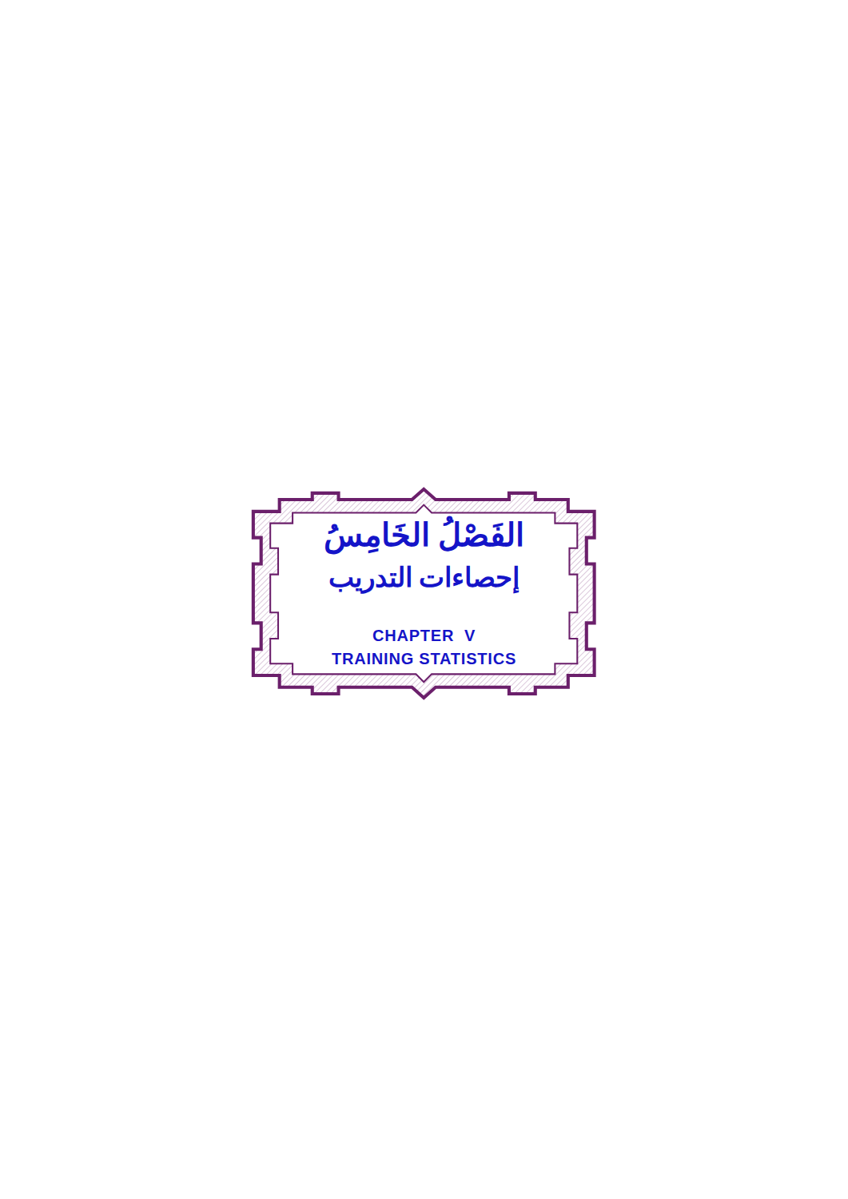الفَصْلُ الخَامِسُ
إحصاءات التدريب
CHAPTER V
TRAINING STATISTICS